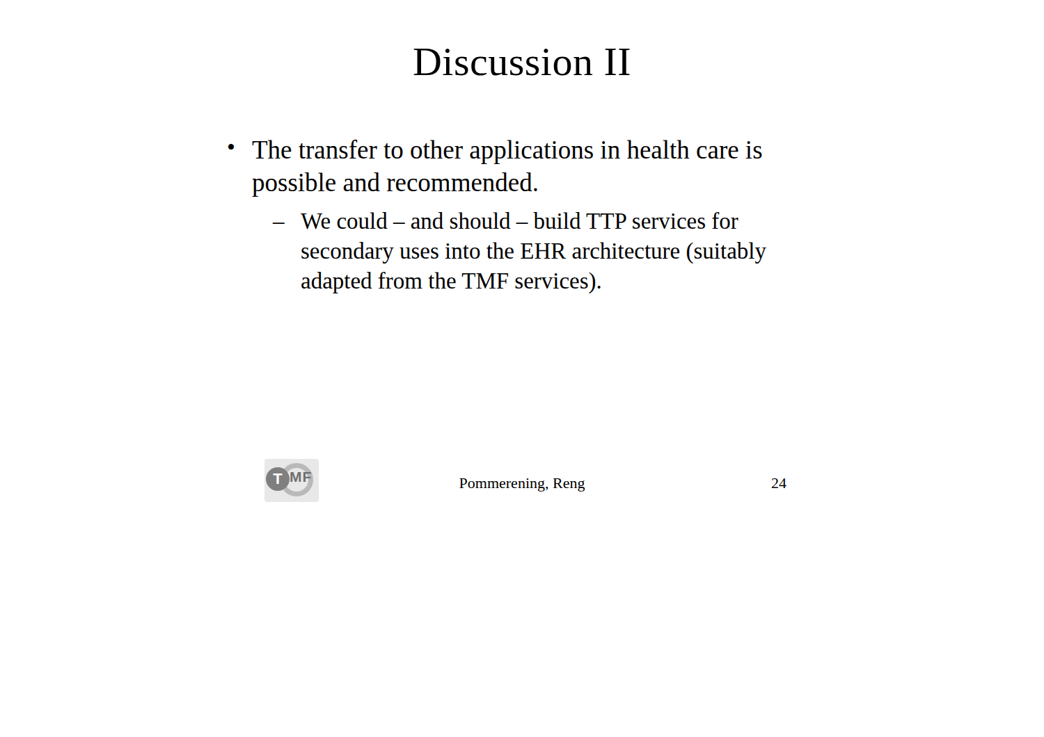Discussion II
The transfer to other applications in health care is possible and recommended.
We could – and should – build TTP services for secondary uses into the EHR architecture (suitably adapted from the TMF services).
T
MF
Pommerening, Reng
24